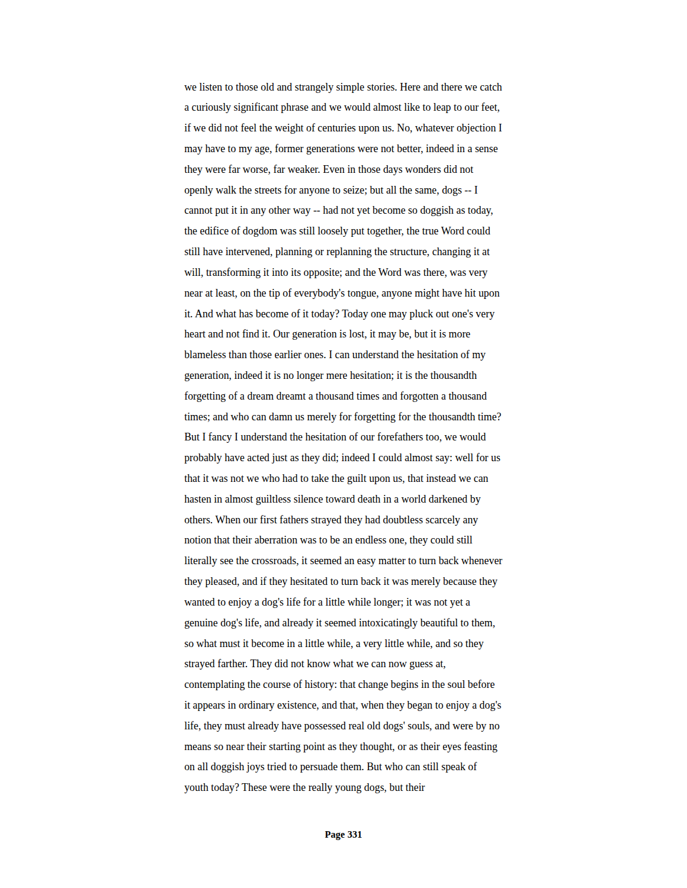we listen to those old and strangely simple stories. Here and there we catch a curiously significant phrase and we would almost like to leap to our feet, if we did not feel the weight of centuries upon us. No, whatever objection I may have to my age, former generations were not better, indeed in a sense they were far worse, far weaker. Even in those days wonders did not openly walk the streets for anyone to seize; but all the same, dogs -- I cannot put it in any other way -- had not yet become so doggish as today, the edifice of dogdom was still loosely put together, the true Word could still have intervened, planning or replanning the structure, changing it at will, transforming it into its opposite; and the Word was there, was very near at least, on the tip of everybody's tongue, anyone might have hit upon it. And what has become of it today? Today one may pluck out one's very heart and not find it. Our generation is lost, it may be, but it is more blameless than those earlier ones. I can understand the hesitation of my generation, indeed it is no longer mere hesitation; it is the thousandth forgetting of a dream dreamt a thousand times and forgotten a thousand times; and who can damn us merely for forgetting for the thousandth time? But I fancy I understand the hesitation of our forefathers too, we would probably have acted just as they did; indeed I could almost say: well for us that it was not we who had to take the guilt upon us, that instead we can hasten in almost guiltless silence toward death in a world darkened by others. When our first fathers strayed they had doubtless scarcely any notion that their aberration was to be an endless one, they could still literally see the crossroads, it seemed an easy matter to turn back whenever they pleased, and if they hesitated to turn back it was merely because they wanted to enjoy a dog's life for a little while longer; it was not yet a genuine dog's life, and already it seemed intoxicatingly beautiful to them, so what must it become in a little while, a very little while, and so they strayed farther. They did not know what we can now guess at, contemplating the course of history: that change begins in the soul before it appears in ordinary existence, and that, when they began to enjoy a dog's life, they must already have possessed real old dogs' souls, and were by no means so near their starting point as they thought, or as their eyes feasting on all doggish joys tried to persuade them. But who can still speak of youth today? These were the really young dogs, but their
Page 331